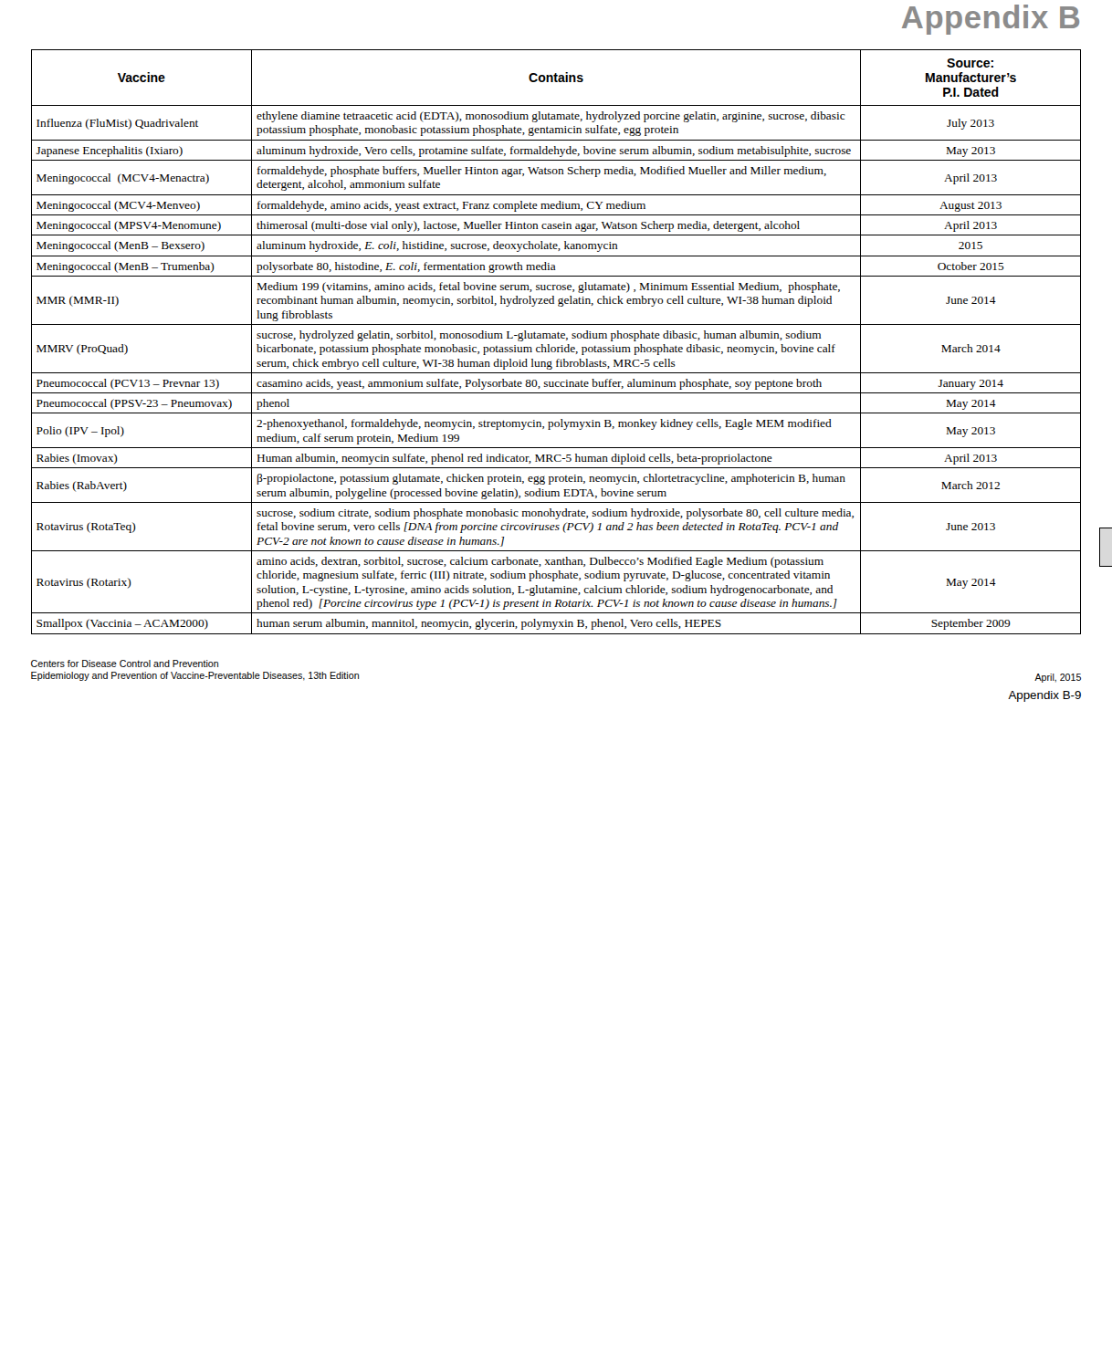Appendix B
| Vaccine | Contains | Source: Manufacturer’s P.I. Dated |
| --- | --- | --- |
| Influenza (FluMist) Quadrivalent | ethylene diamine tetraacetic acid (EDTA), monosodium glutamate, hydrolyzed porcine gelatin, arginine, sucrose, dibasic potassium phosphate, monobasic potassium phosphate, gentamicin sulfate, egg protein | July 2013 |
| Japanese Encephalitis (Ixiaro) | aluminum hydroxide, Vero cells, protamine sulfate, formaldehyde, bovine serum albumin, sodium metabisulphite, sucrose | May 2013 |
| Meningococcal (MCV4-Menactra) | formaldehyde, phosphate buffers, Mueller Hinton agar, Watson Scherp media, Modified Mueller and Miller medium, detergent, alcohol, ammonium sulfate | April 2013 |
| Meningococcal (MCV4-Menveo) | formaldehyde, amino acids, yeast extract, Franz complete medium, CY medium | August 2013 |
| Meningococcal (MPSV4-Menomune) | thimerosal (multi-dose vial only), lactose, Mueller Hinton casein agar, Watson Scherp media, detergent, alcohol | April 2013 |
| Meningococcal (MenB – Bexsero) | aluminum hydroxide, E. coli , histidine, sucrose, deoxycholate, kanomycin | 2015 |
| Meningococcal (MenB – Trumenba) | polysorbate 80, histodine, E. coli , fermentation growth media | October 2015 |
| MMR (MMR-II) | Medium 199 (vitamins, amino acids, fetal bovine serum, sucrose, glutamate) , Minimum Essential Medium, phosphate, recombinant human albumin, neomycin, sorbitol, hydrolyzed gelatin, chick embryo cell culture, WI-38 human diploid lung fibroblasts | June 2014 |
| MMRV (ProQuad) | sucrose, hydrolyzed gelatin, sorbitol, monosodium L-glutamate, sodium phosphate dibasic, human albumin, sodium bicarbonate, potassium phosphate monobasic, potassium chloride, potassium phosphate dibasic, neomycin, bovine calf serum, chick embryo cell culture, WI-38 human diploid lung fibroblasts, MRC-5 cells | March 2014 |
| Pneumococcal (PCV13 – Prevnar 13) | casamino acids, yeast, ammonium sulfate, Polysorbate 80, succinate buffer, aluminum phosphate, soy peptone broth | January 2014 |
| Pneumococcal (PPSV-23 – Pneumovax) | phenol | May 2014 |
| Polio (IPV – Ipol) | 2-phenoxyethanol, formaldehyde, neomycin, streptomycin, polymyxin B, monkey kidney cells, Eagle MEM modified medium, calf serum protein, Medium 199 | May 2013 |
| Rabies (Imovax) | Human albumin, neomycin sulfate, phenol red indicator, MRC-5 human diploid cells, beta-propriolactone | April 2013 |
| Rabies (RabAvert) | β-propiolactone, potassium glutamate, chicken protein, egg protein, neomycin, chlortetracycline, amphotericin B, human serum albumin, polygeline (processed bovine gelatin), sodium EDTA, bovine serum | March 2012 |
| Rotavirus (RotaTeq) | sucrose, sodium citrate, sodium phosphate monobasic monohydrate, sodium hydroxide, polysorbate 80, cell culture media, fetal bovine serum, vero cells [DNA from porcine circoviruses (PCV) 1 and 2 has been detected in RotaTeq. PCV-1 and PCV-2 are not known to cause disease in humans.] | June 2013 |
| Rotavirus (Rotarix) | amino acids, dextran, sorbitol, sucrose, calcium carbonate, xanthan , Dulbecco’s Modified Eagle Medium (potassium chloride, magnesium sulfate, ferric (III) nitrate, sodium phosphate, sodium pyruvate, D-glucose, concentrated vitamin solution, L-cystine, L-tyrosine, amino acids solution, L-glutamine, calcium chloride, sodium hydrogenocarbonate, and phenol red) [Porcine circovirus type 1 (PCV-1) is present in Rotarix. PCV-1 is not known to cause disease in humans.] | May 2014 |
| Smallpox (Vaccinia – ACAM2000) | human serum albumin, mannitol, neomycin, glycerin, polymyxin B, phenol, Vero cells, HEPES | September 2009 |
B
Centers for Disease Control and Prevention
Epidemiology and Prevention of Vaccine-Preventable Diseases, 13th Edition
April, 2015
Appendix B-9